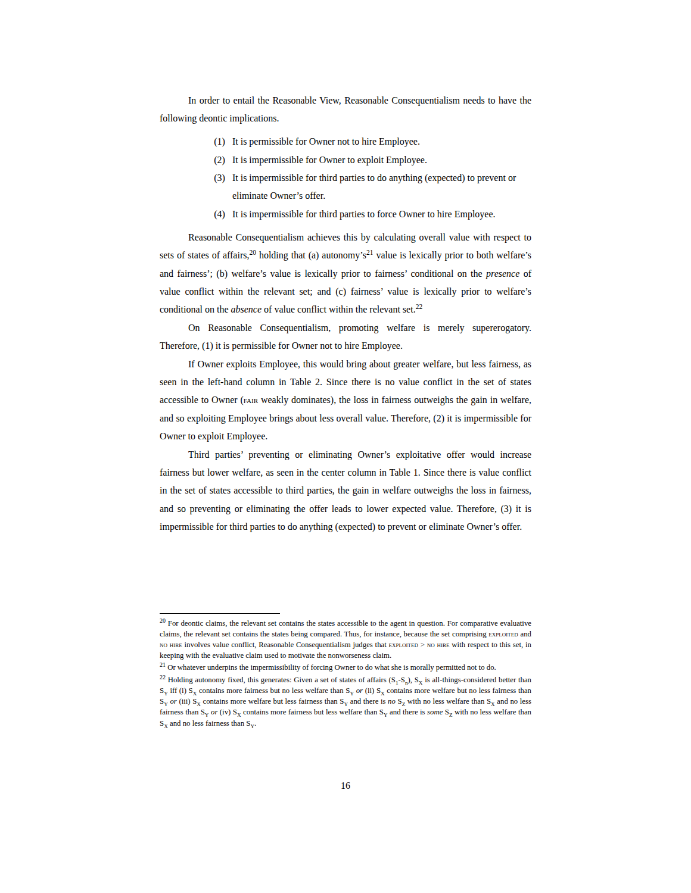In order to entail the Reasonable View, Reasonable Consequentialism needs to have the following deontic implications.
It is permissible for Owner not to hire Employee.
It is impermissible for Owner to exploit Employee.
It is impermissible for third parties to do anything (expected) to prevent or eliminate Owner’s offer.
It is impermissible for third parties to force Owner to hire Employee.
Reasonable Consequentialism achieves this by calculating overall value with respect to sets of states of affairs,20 holding that (a) autonomy’s21 value is lexically prior to both welfare’s and fairness’; (b) welfare’s value is lexically prior to fairness’ conditional on the presence of value conflict within the relevant set; and (c) fairness’ value is lexically prior to welfare’s conditional on the absence of value conflict within the relevant set.22
On Reasonable Consequentialism, promoting welfare is merely supererogatory. Therefore, (1) it is permissible for Owner not to hire Employee.
If Owner exploits Employee, this would bring about greater welfare, but less fairness, as seen in the left-hand column in Table 2. Since there is no value conflict in the set of states accessible to Owner (fair weakly dominates), the loss in fairness outweighs the gain in welfare, and so exploiting Employee brings about less overall value. Therefore, (2) it is impermissible for Owner to exploit Employee.
Third parties’ preventing or eliminating Owner’s exploitative offer would increase fairness but lower welfare, as seen in the center column in Table 1. Since there is value conflict in the set of states accessible to third parties, the gain in welfare outweighs the loss in fairness, and so preventing or eliminating the offer leads to lower expected value. Therefore, (3) it is impermissible for third parties to do anything (expected) to prevent or eliminate Owner’s offer.
20 For deontic claims, the relevant set contains the states accessible to the agent in question. For comparative evaluative claims, the relevant set contains the states being compared. Thus, for instance, because the set comprising exploited and no hire involves value conflict, Reasonable Consequentialism judges that exploited > no hire with respect to this set, in keeping with the evaluative claim used to motivate the nonworseness claim.
21 Or whatever underpins the impermissibility of forcing Owner to do what she is morally permitted not to do.
22 Holding autonomy fixed, this generates: Given a set of states of affairs (S1-Sn), SX is all-things-considered better than SY iff (i) SX contains more fairness but no less welfare than SY or (ii) SX contains more welfare but no less fairness than SY or (iii) SX contains more welfare but less fairness than SY and there is no SZ with no less welfare than SX and no less fairness than SY or (iv) SX contains more fairness but less welfare than SY and there is some SZ with no less welfare than SX and no less fairness than SY.
16